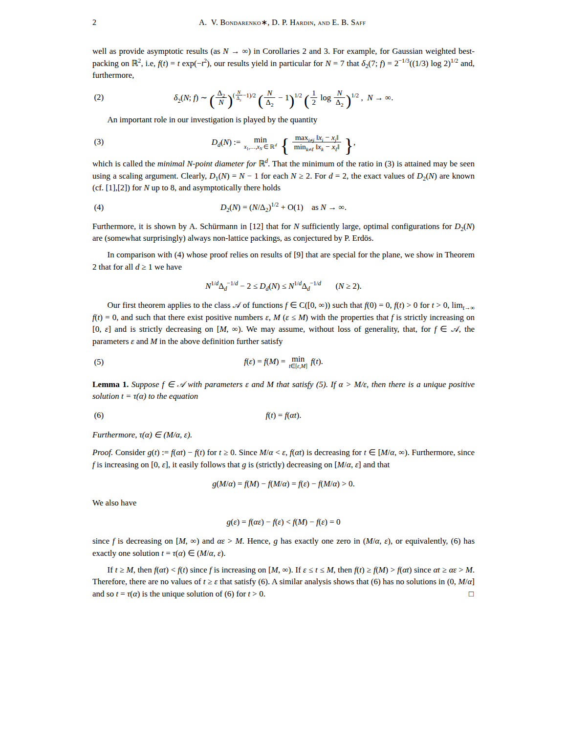2 A. V. Bondarenko∗, D. P. Hardin, and E. B. Saff
well as provide asymptotic results (as N → ∞) in Corollaries 2 and 3. For example, for Gaussian weighted best-packing on ℝ2, i.e, f(t) = t exp(−t2), our results yield in particular for N = 7 that δ2(7; f) = 2−1/3((1/3) log 2)1/2 and, furthermore,
(2) δ2(N; f) ∼ (Δ2 N)(NΔ2−1)/2 (NΔ2 − 1)1/2 (12 log NΔ2)1/2 , N → ∞.
An important role in our investigation is played by the quantity
(3) Dd(N) := min x1,…,xN ∈ ℝd { maxi≠j ‖xi − xj‖mink≠ℓ ‖xk − xℓ‖ },
which is called the minimal N-point diameter for ℝd. That the minimum of the ratio in (3) is attained may be seen using a scaling argument. Clearly, D1(N) = N − 1 for each N ≥ 2. For d = 2, the exact values of D2(N) are known (cf. [1],[2]) for N up to 8, and asymptotically there holds
(4) D2(N) = (N/Δ2)1/2 + O(1) as N → ∞.
Furthermore, it is shown by A. Schürmann in [12] that for N sufficiently large, optimal configurations for D2(N) are (somewhat surprisingly) always non-lattice packings, as conjectured by P. Erdös.
In comparison with (4) whose proof relies on results of [9] that are special for the plane, we show in Theorem 2 that for all d ≥ 1 we have
N1/dΔd−1/d − 2 ≤ Dd(N) ≤ N1/dΔd−1/d (N ≥ 2).
Our first theorem applies to the class 𝒜 of functions f ∈ C([0, ∞)) such that f(0) = 0, f(t) > 0 for t > 0, limt→∞ f(t) = 0, and such that there exist positive numbers ε, M (ε ≤ M) with the properties that f is strictly increasing on [0, ε] and is strictly decreasing on [M, ∞). We may assume, without loss of generality, that, for f ∈ 𝒜, the parameters ε and M in the above definition further satisfy
(5) f(ε) = f(M) = min t∈[ε,M] f(t).
Lemma 1. Suppose f ∈ 𝒜 with parameters ε and M that satisfy (5). If α > M/ε, then there is a unique positive solution t = τ(α) to the equation
(6) f(t) = f(αt).
Furthermore, τ(α) ∈ (M/α, ε).
Proof. Consider g(t) := f(αt) − f(t) for t ≥ 0. Since M/α < ε, f(αt) is decreasing for t ∈ [M/α, ∞). Furthermore, since f is increasing on [0, ε], it easily follows that g is (strictly) decreasing on [M/α, ε] and that
g(M/α) = f(M) − f(M/α) = f(ε) − f(M/α) > 0.
We also have
g(ε) = f(αε) − f(ε) < f(M) − f(ε) = 0
since f is decreasing on [M, ∞) and αε > M. Hence, g has exactly one zero in (M/α, ε), or equivalently, (6) has exactly one solution t = τ(α) ∈ (M/α, ε).
If t ≥ M, then f(αt) < f(t) since f is increasing on [M, ∞). If ε ≤ t ≤ M, then f(t) ≥ f(M) > f(αt) since αt ≥ αε > M. Therefore, there are no values of t ≥ ε that satisfy (6). A similar analysis shows that (6) has no solutions in (0, M/α] and so t = τ(α) is the unique solution of (6) for t > 0. □